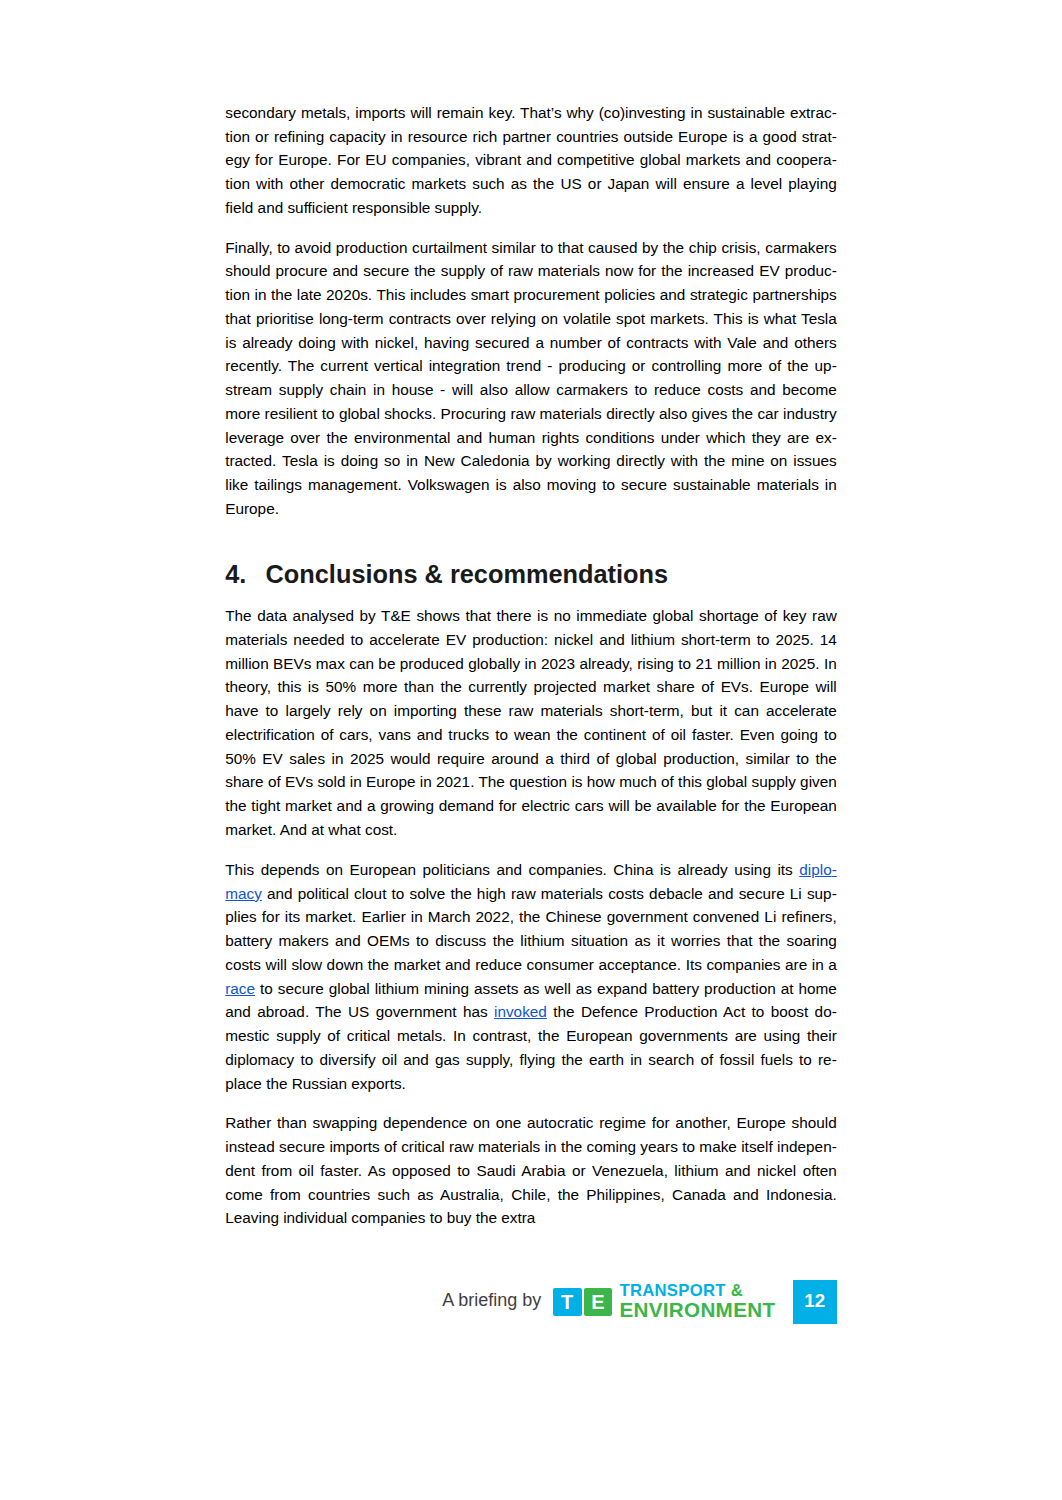secondary metals, imports will remain key. That’s why (co)investing in sustainable extraction or refining capacity in resource rich partner countries outside Europe is a good strategy for Europe. For EU companies, vibrant and competitive global markets and cooperation with other democratic markets such as the US or Japan will ensure a level playing field and sufficient responsible supply.
Finally, to avoid production curtailment similar to that caused by the chip crisis, carmakers should procure and secure the supply of raw materials now for the increased EV production in the late 2020s. This includes smart procurement policies and strategic partnerships that prioritise long-term contracts over relying on volatile spot markets. This is what Tesla is already doing with nickel, having secured a number of contracts with Vale and others recently. The current vertical integration trend - producing or controlling more of the upstream supply chain in house - will also allow carmakers to reduce costs and become more resilient to global shocks. Procuring raw materials directly also gives the car industry leverage over the environmental and human rights conditions under which they are extracted. Tesla is doing so in New Caledonia by working directly with the mine on issues like tailings management. Volkswagen is also moving to secure sustainable materials in Europe.
4. Conclusions & recommendations
The data analysed by T&E shows that there is no immediate global shortage of key raw materials needed to accelerate EV production: nickel and lithium short-term to 2025. 14 million BEVs max can be produced globally in 2023 already, rising to 21 million in 2025. In theory, this is 50% more than the currently projected market share of EVs. Europe will have to largely rely on importing these raw materials short-term, but it can accelerate electrification of cars, vans and trucks to wean the continent of oil faster. Even going to 50% EV sales in 2025 would require around a third of global production, similar to the share of EVs sold in Europe in 2021. The question is how much of this global supply given the tight market and a growing demand for electric cars will be available for the European market. And at what cost.
This depends on European politicians and companies. China is already using its diplomacy and political clout to solve the high raw materials costs debacle and secure Li supplies for its market. Earlier in March 2022, the Chinese government convened Li refiners, battery makers and OEMs to discuss the lithium situation as it worries that the soaring costs will slow down the market and reduce consumer acceptance. Its companies are in a race to secure global lithium mining assets as well as expand battery production at home and abroad. The US government has invoked the Defence Production Act to boost domestic supply of critical metals. In contrast, the European governments are using their diplomacy to diversify oil and gas supply, flying the earth in search of fossil fuels to replace the Russian exports.
Rather than swapping dependence on one autocratic regime for another, Europe should instead secure imports of critical raw materials in the coming years to make itself independent from oil faster. As opposed to Saudi Arabia or Venezuela, lithium and nickel often come from countries such as Australia, Chile, the Philippines, Canada and Indonesia. Leaving individual companies to buy the extra
A briefing by TE TRANSPORT & ENVIRONMENT 12